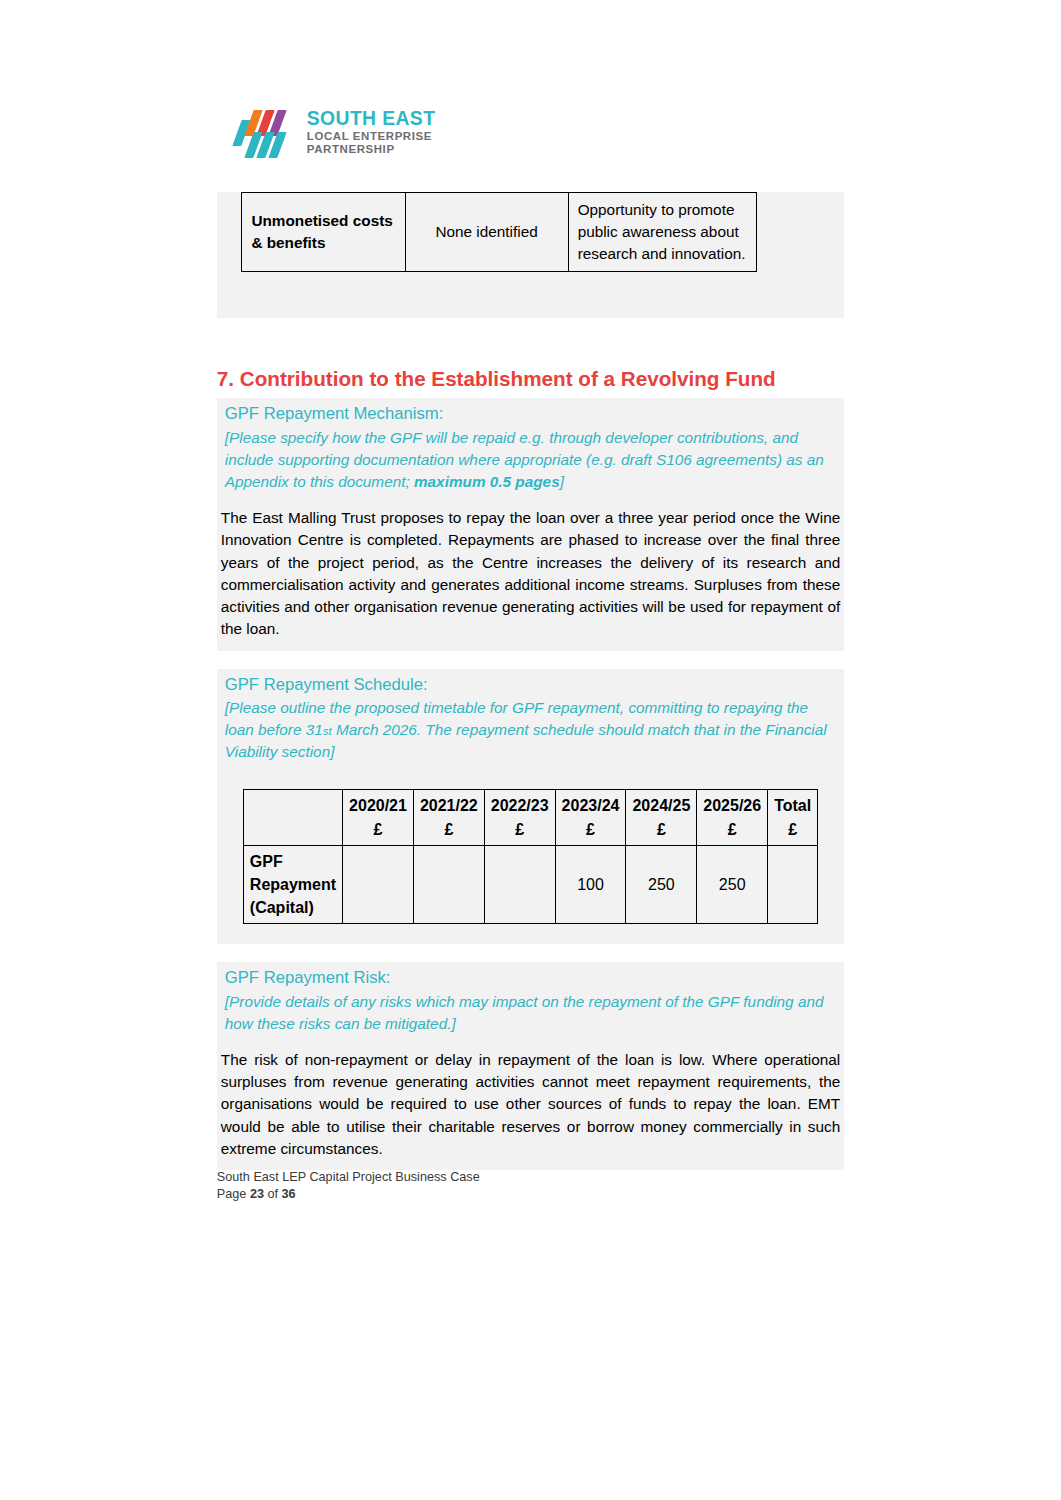SOUTH EAST
LOCAL ENTERPRISE
PARTNERSHIP
| | Unmonetised costs & benefits | None identified | Opportunity to promote public awareness about research and innovation. | |
7. Contribution to the Establishment of a Revolving Fund
GPF Repayment Mechanism:
[Please specify how the GPF will be repaid e.g. through developer contributions, and include supporting documentation where appropriate (e.g. draft S106 agreements) as an Appendix to this document; maximum 0.5 pages]
The East Malling Trust proposes to repay the loan over a three year period once the Wine Innovation Centre is completed. Repayments are phased to increase over the final three years of the project period, as the Centre increases the delivery of its research and commercialisation activity and generates additional income streams. Surpluses from these activities and other organisation revenue generating activities will be used for repayment of the loan.
GPF Repayment Schedule:
[Please outline the proposed timetable for GPF repayment, committing to repaying the loan before 31st March 2026. The repayment schedule should match that in the Financial Viability section]
| | 2020/21 £ | 2021/22 £ | 2022/23 £ | 2023/24 £ | 2024/25 £ | 2025/26 £ | Total £ |
| --- | --- | --- | --- | --- | --- | --- | --- |
| GPF Repayment (Capital) | | | | 100 | 250 | 250 | |
GPF Repayment Risk:
[Provide details of any risks which may impact on the repayment of the GPF funding and how these risks can be mitigated.]
The risk of non-repayment or delay in repayment of the loan is low. Where operational surpluses from revenue generating activities cannot meet repayment requirements, the organisations would be required to use other sources of funds to repay the loan. EMT would be able to utilise their charitable reserves or borrow money commercially in such extreme circumstances.
South East LEP Capital Project Business Case
Page 23 of 36